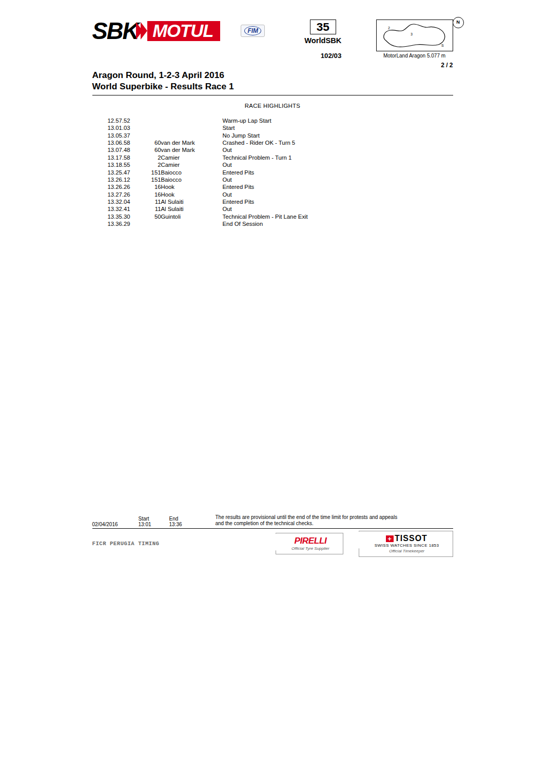SBK MOTUL FIM
35
WorldSBK
102/03
N
2 3 S
MotorLand Aragon 5.077 m
2 / 2
Aragon Round, 1-2-3 April 2016
World Superbike - Results Race 1
RACE HIGHLIGHTS
| 12.57.52 | | | Warm-up Lap Start |
| 13.01.03 | | | Start |
| 13.05.37 | | | No Jump Start |
| 13.06.58 | 60 | van der Mark | Crashed - Rider OK - Turn 5 |
| 13.07.48 | 60 | van der Mark | Out |
| 13.17.58 | 2 | Camier | Technical Problem - Turn 1 |
| 13.18.55 | 2 | Camier | Out |
| 13.25.47 | 151 | Baiocco | Entered Pits |
| 13.26.12 | 151 | Baiocco | Out |
| 13.26.26 | 16 | Hook | Entered Pits |
| 13.27.26 | 16 | Hook | Out |
| 13.32.04 | 11 | Al Sulaiti | Entered Pits |
| 13.32.41 | 11 | Al Sulaiti | Out |
| 13.35.30 | 50 | Guintoli | Technical Problem - Pit Lane Exit |
| 13.36.29 | | | End Of Session |
Start End
02/04/2016 13:01 13:36
The results are provisional until the end of the time limit for protests and appeals
and the completion of the technical checks.
FICR PERUGIA TIMING
PIRELLI
Official Tyre Supplier
+TISSOT
SWISS WATCHES SINCE 1853
Official Timekeeper